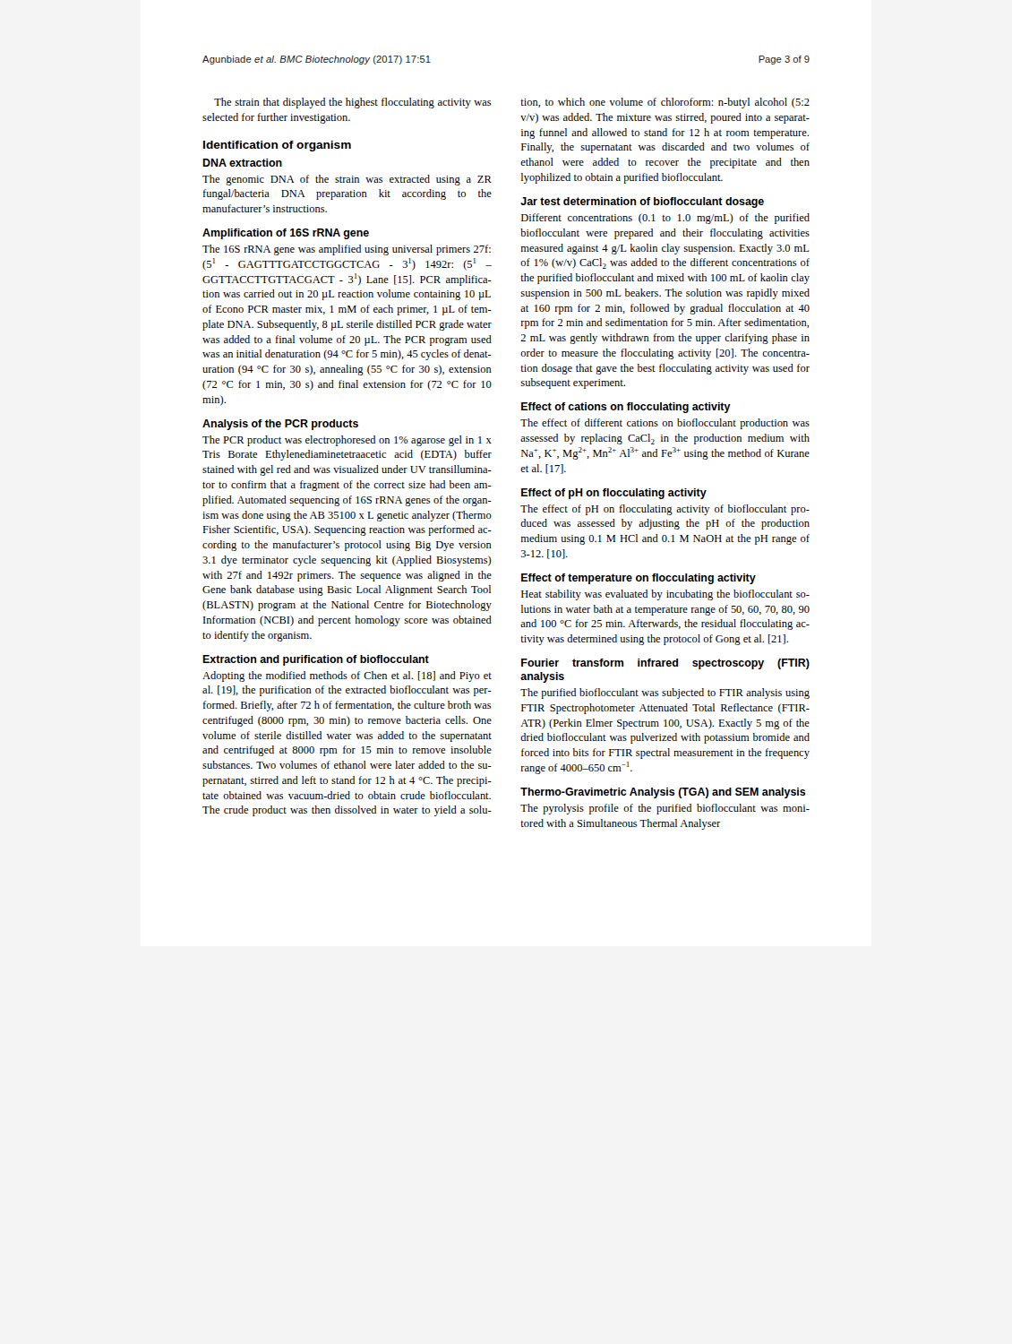Agunbiade et al. BMC Biotechnology (2017) 17:51 Page 3 of 9
The strain that displayed the highest flocculating activity was selected for further investigation.
Identification of organism
DNA extraction
The genomic DNA of the strain was extracted using a ZR fungal/bacteria DNA preparation kit according to the manufacturer’s instructions.
Amplification of 16S rRNA gene
The 16S rRNA gene was amplified using universal primers 27f: (51 - GAGTTTGATCCTGGCTCAG - 31) 1492r: (51 – GGTTACCTTGTTACGACT - 31) Lane [15]. PCR amplification was carried out in 20 µL reaction volume containing 10 µL of Econo PCR master mix, 1 mM of each primer, 1 µL of template DNA. Subsequently, 8 µL sterile distilled PCR grade water was added to a final volume of 20 µL. The PCR program used was an initial denaturation (94 °C for 5 min), 45 cycles of denaturation (94 °C for 30 s), annealing (55 °C for 30 s), extension (72 °C for 1 min, 30 s) and final extension for (72 °C for 10 min).
Analysis of the PCR products
The PCR product was electrophoresed on 1% agarose gel in 1 x Tris Borate Ethylenediaminetetraacetic acid (EDTA) buffer stained with gel red and was visualized under UV transilluminator to confirm that a fragment of the correct size had been amplified. Automated sequencing of 16S rRNA genes of the organism was done using the AB 35100 x L genetic analyzer (Thermo Fisher Scientific, USA). Sequencing reaction was performed according to the manufacturer’s protocol using Big Dye version 3.1 dye terminator cycle sequencing kit (Applied Biosystems) with 27f and 1492r primers. The sequence was aligned in the Gene bank database using Basic Local Alignment Search Tool (BLASTN) program at the National Centre for Biotechnology Information (NCBI) and percent homology score was obtained to identify the organism.
Extraction and purification of bioflocculant
Adopting the modified methods of Chen et al. [18] and Piyo et al. [19], the purification of the extracted bioflocculant was performed. Briefly, after 72 h of fermentation, the culture broth was centrifuged (8000 rpm, 30 min) to remove bacteria cells. One volume of sterile distilled water was added to the supernatant and centrifuged at 8000 rpm for 15 min to remove insoluble substances. Two volumes of ethanol were later added to the supernatant, stirred and left to stand for 12 h at 4 °C. The precipitate obtained was vacuum-dried to obtain crude bioflocculant. The crude product was then dissolved in water to yield a solution, to which one volume of chloroform: n-butyl alcohol (5:2 v/v) was added. The mixture was stirred, poured into a separating funnel and allowed to stand for 12 h at room temperature. Finally, the supernatant was discarded and two volumes of ethanol were added to recover the precipitate and then lyophilized to obtain a purified bioflocculant.
Jar test determination of bioflocculant dosage
Different concentrations (0.1 to 1.0 mg/mL) of the purified bioflocculant were prepared and their flocculating activities measured against 4 g/L kaolin clay suspension. Exactly 3.0 mL of 1% (w/v) CaCl2 was added to the different concentrations of the purified bioflocculant and mixed with 100 mL of kaolin clay suspension in 500 mL beakers. The solution was rapidly mixed at 160 rpm for 2 min, followed by gradual flocculation at 40 rpm for 2 min and sedimentation for 5 min. After sedimentation, 2 mL was gently withdrawn from the upper clarifying phase in order to measure the flocculating activity [20]. The concentration dosage that gave the best flocculating activity was used for subsequent experiment.
Effect of cations on flocculating activity
The effect of different cations on bioflocculant production was assessed by replacing CaCl2 in the production medium with Na+, K+, Mg2+, Mn2+ Al3+ and Fe3+ using the method of Kurane et al. [17].
Effect of pH on flocculating activity
The effect of pH on flocculating activity of bioflocculant produced was assessed by adjusting the pH of the production medium using 0.1 M HCl and 0.1 M NaOH at the pH range of 3-12. [10].
Effect of temperature on flocculating activity
Heat stability was evaluated by incubating the bioflocculant solutions in water bath at a temperature range of 50, 60, 70, 80, 90 and 100 °C for 25 min. Afterwards, the residual flocculating activity was determined using the protocol of Gong et al. [21].
Fourier transform infrared spectroscopy (FTIR) analysis
The purified bioflocculant was subjected to FTIR analysis using FTIR Spectrophotometer Attenuated Total Reflectance (FTIR-ATR) (Perkin Elmer Spectrum 100, USA). Exactly 5 mg of the dried bioflocculant was pulverized with potassium bromide and forced into bits for FTIR spectral measurement in the frequency range of 4000–650 cm−1.
Thermo-Gravimetric Analysis (TGA) and SEM analysis
The pyrolysis profile of the purified bioflocculant was monitored with a Simultaneous Thermal Analyser